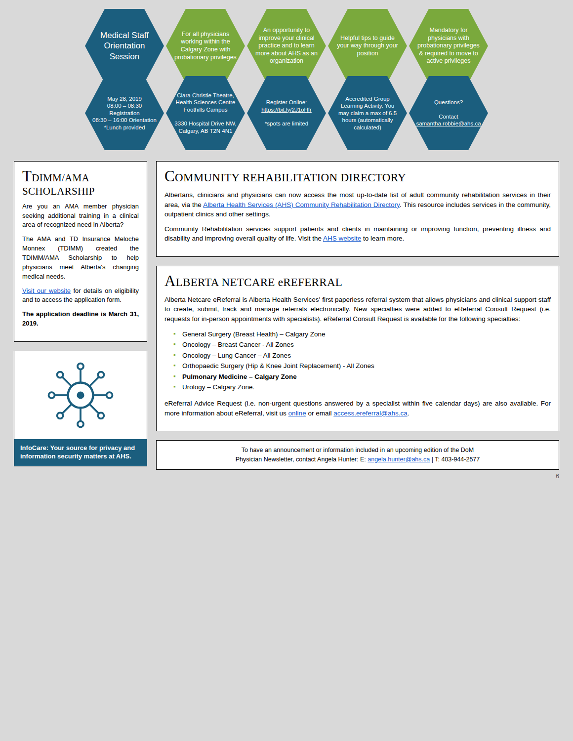Medical Staff Orientation Session
For all physicians working within the Calgary Zone with probationary privileges
An opportunity to improve your clinical practice and to learn more about AHS as an organization
Helpful tips to guide your way through your position
Mandatory for physicians with probationary privileges & required to move to active privileges
May 28, 2019
08:00 – 08:30 Registration
08:30 – 16:00 Orientation
*Lunch provided
Clara Christie Theatre, Health Sciences Centre Foothills Campus
3330 Hospital Drive NW, Calgary, AB T2N 4N1
Register Online:
https://bit.ly/2J1oHfr
*spots are limited
Accredited Group Learning Activity. You may claim a max of 6.5 hours (automatically calculated)
Questions?
Contact
samantha.robbie@ahs.ca
TDIMM/AMA SCHOLARSHIP
Are you an AMA member physician seeking additional training in a clinical area of recognized need in Alberta?
The AMA and TD Insurance Meloche Monnex (TDIMM) created the TDIMM/AMA Scholarship to help physicians meet Alberta's changing medical needs.
Visit our website for details on eligibility and to access the application form.
The application deadline is March 31, 2019.
InfoCare: Your source for privacy and information security matters at AHS.
COMMUNITY REHABILITATION DIRECTORY
Albertans, clinicians and physicians can now access the most up-to-date list of adult community rehabilitation services in their area, via the Alberta Health Services (AHS) Community Rehabilitation Directory. This resource includes services in the community, outpatient clinics and other settings.
Community Rehabilitation services support patients and clients in maintaining or improving function, preventing illness and disability and improving overall quality of life. Visit the AHS website to learn more.
ALBERTA NETCARE eREFERRAL
Alberta Netcare eReferral is Alberta Health Services' first paperless referral system that allows physicians and clinical support staff to create, submit, track and manage referrals electronically. New specialties were added to eReferral Consult Request (i.e. requests for in-person appointments with specialists). eReferral Consult Request is available for the following specialties:
General Surgery (Breast Health) – Calgary Zone
Oncology – Breast Cancer - All Zones
Oncology – Lung Cancer – All Zones
Orthopaedic Surgery (Hip & Knee Joint Replacement) - All Zones
Pulmonary Medicine – Calgary Zone
Urology – Calgary Zone.
eReferral Advice Request (i.e. non-urgent questions answered by a specialist within five calendar days) are also available. For more information about eReferral, visit us online or email access.ereferral@ahs.ca.
To have an announcement or information included in an upcoming edition of the DoM
Physician Newsletter, contact Angela Hunter: E: angela.hunter@ahs.ca | T: 403-944-2577
6